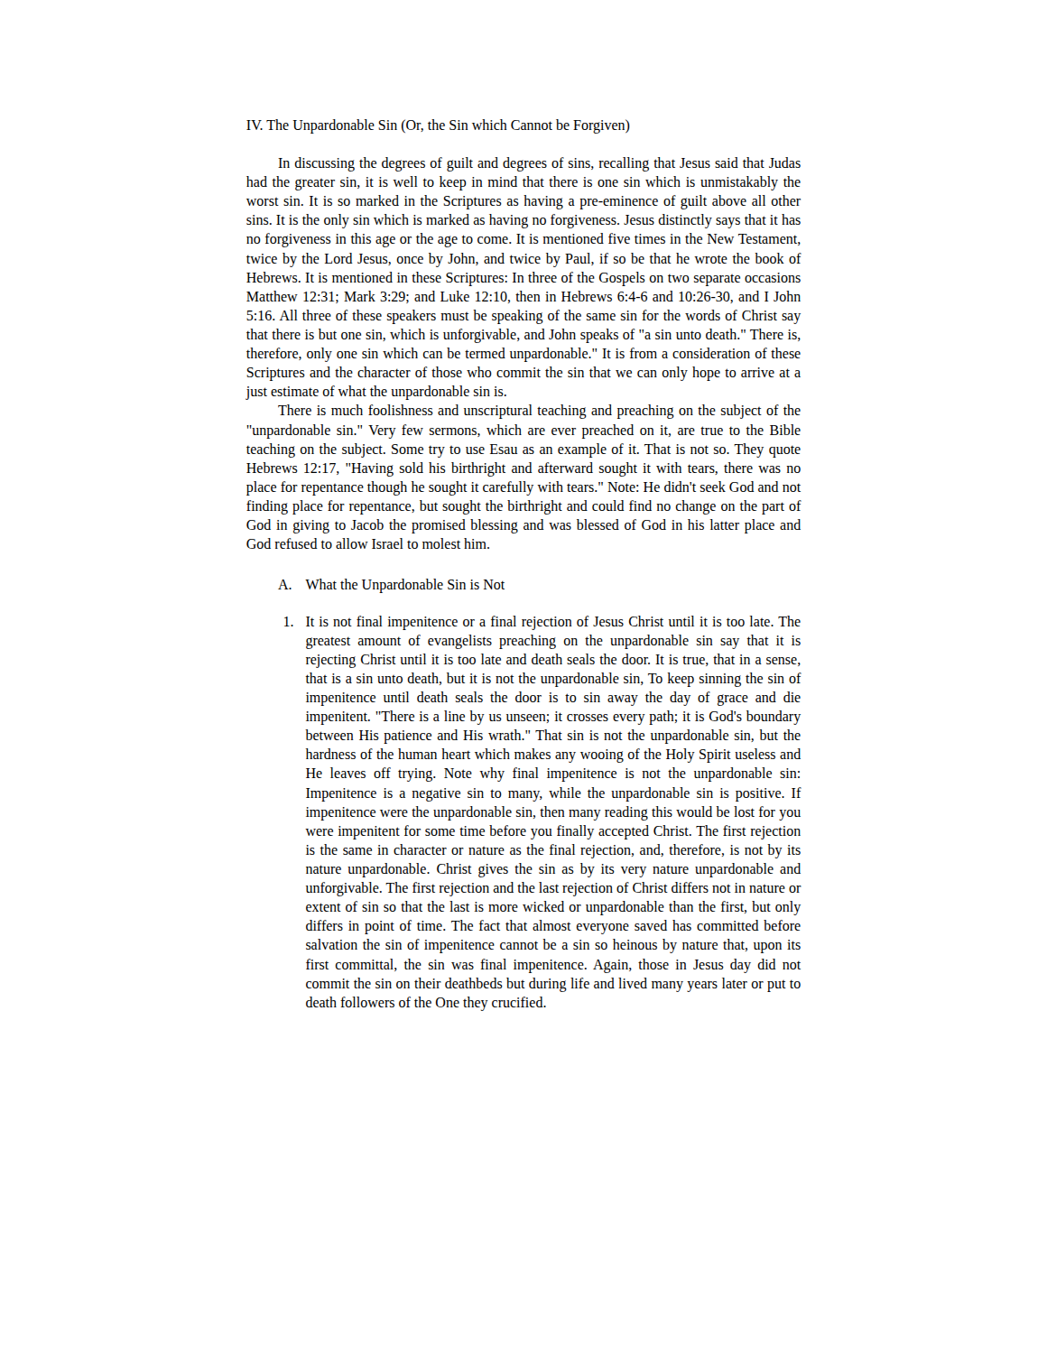IV. The Unpardonable Sin (Or, the Sin which Cannot be Forgiven)
In discussing the degrees of guilt and degrees of sins, recalling that Jesus said that Judas had the greater sin, it is well to keep in mind that there is one sin which is unmistakably the worst sin. It is so marked in the Scriptures as having a pre-eminence of guilt above all other sins. It is the only sin which is marked as having no forgiveness. Jesus distinctly says that it has no forgiveness in this age or the age to come. It is mentioned five times in the New Testament, twice by the Lord Jesus, once by John, and twice by Paul, if so be that he wrote the book of Hebrews. It is mentioned in these Scriptures: In three of the Gospels on two separate occasions Matthew 12:31; Mark 3:29; and Luke 12:10, then in Hebrews 6:4-6 and 10:26-30, and I John 5:16. All three of these speakers must be speaking of the same sin for the words of Christ say that there is but one sin, which is unforgivable, and John speaks of "a sin unto death." There is, therefore, only one sin which can be termed unpardonable." It is from a consideration of these Scriptures and the character of those who commit the sin that we can only hope to arrive at a just estimate of what the unpardonable sin is.
There is much foolishness and unscriptural teaching and preaching on the subject of the "unpardonable sin." Very few sermons, which are ever preached on it, are true to the Bible teaching on the subject. Some try to use Esau as an example of it. That is not so. They quote Hebrews 12:17, "Having sold his birthright and afterward sought it with tears, there was no place for repentance though he sought it carefully with tears." Note: He didn't seek God and not finding place for repentance, but sought the birthright and could find no change on the part of God in giving to Jacob the promised blessing and was blessed of God in his latter place and God refused to allow Israel to molest him.
A. What the Unpardonable Sin is Not
1. It is not final impenitence or a final rejection of Jesus Christ until it is too late. The greatest amount of evangelists preaching on the unpardonable sin say that it is rejecting Christ until it is too late and death seals the door. It is true, that in a sense, that is a sin unto death, but it is not the unpardonable sin, To keep sinning the sin of impenitence until death seals the door is to sin away the day of grace and die impenitent. "There is a line by us unseen; it crosses every path; it is God's boundary between His patience and His wrath." That sin is not the unpardonable sin, but the hardness of the human heart which makes any wooing of the Holy Spirit useless and He leaves off trying. Note why final impenitence is not the unpardonable sin: Impenitence is a negative sin to many, while the unpardonable sin is positive. If impenitence were the unpardonable sin, then many reading this would be lost for you were impenitent for some time before you finally accepted Christ. The first rejection is the same in character or nature as the final rejection, and, therefore, is not by its nature unpardonable. Christ gives the sin as by its very nature unpardonable and unforgivable. The first rejection and the last rejection of Christ differs not in nature or extent of sin so that the last is more wicked or unpardonable than the first, but only differs in point of time. The fact that almost everyone saved has committed before salvation the sin of impenitence cannot be a sin so heinous by nature that, upon its first committal, the sin was final impenitence. Again, those in Jesus day did not commit the sin on their deathbeds but during life and lived many years later or put to death followers of the One they crucified.